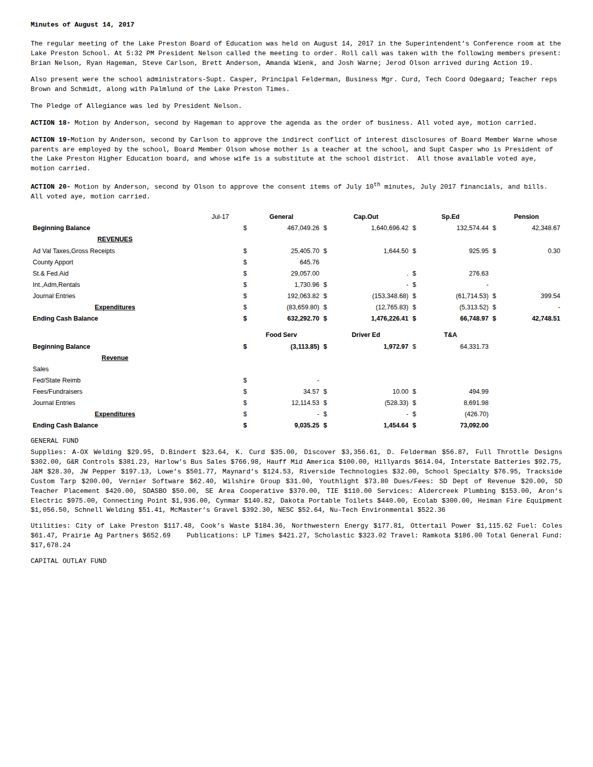Minutes of August 14, 2017
The regular meeting of the Lake Preston Board of Education was held on August 14, 2017 in the Superintendent’s Conference room at the Lake Preston School. At 5:32 PM President Nelson called the meeting to order. Roll call was taken with the following members present: Brian Nelson, Ryan Hageman, Steve Carlson, Brett Anderson, Amanda Wienk, and Josh Warne; Jerod Olson arrived during Action 19.
Also present were the school administrators-Supt. Casper, Principal Felderman, Business Mgr. Curd, Tech Coord Odegaard; Teacher reps Brown and Schmidt, along with Palmlund of the Lake Preston Times.
The Pledge of Allegiance was led by President Nelson.
ACTION 18- Motion by Anderson, second by Hageman to approve the agenda as the order of business. All voted aye, motion carried.
ACTION 19-Motion by Anderson, second by Carlson to approve the indirect conflict of interest disclosures of Board Member Warne whose parents are employed by the school, Board Member Olson whose mother is a teacher at the school, and Supt Casper who is President of the Lake Preston Higher Education board, and whose wife is a substitute at the school district. All those available voted aye, motion carried.
ACTION 20- Motion by Anderson, second by Olson to approve the consent items of July 10th minutes, July 2017 financials, and bills. All voted aye, motion carried.
| | Jul-17 | General | Cap.Out | Sp.Ed | Pension |
| Beginning Balance | | | $ | 467,049.26 | $ | 1,640,696.42 | $ | 132,574.44 | $ | 42,348.67 |
| REVENUES | |
| Ad Val Taxes,Gross Receipts | | | $ | 25,405.70 | $ | 1,644.50 | $ | 925.95 | $ | 0.30 |
| County Apport | | | $ | 645.76 | | | | | | |
| St.& Fed.Aid | | | $ | 29,057.00 | | . | $ | 276.63 | | |
| Int.,Adm,Rentals | | | $ | 1,730.96 | $ | - | $ | - | | |
| Journal Entries | | | $ | 192,063.82 | $ | (153,348.68) | $ | (61,714.53) | $ | 399.54 |
| Expenditures | | | $ | (83,659.80) | $ | (12,765.83) | $ | (5,313.52) | $ | - |
| Ending Cash Balance | | | $ | 632,292.70 | $ | 1,476,226.41 | $ | 66,748.97 | $ | 42,748.51 |
| | | | Food Serv | Driver Ed | T&A | |
| Beginning Balance | | | $ | (3,113.85) | $ | 1,972.97 | $ | 64,331.73 | |
| Revenue | |
| Sales | |
| Fed/State Reimb | | | $ | - | | | | | |
| Fees/Fundraisers | | | $ | 34.57 | $ | 10.00 | $ | 494.99 | |
| Journal Entries | | | $ | 12,114.53 | $ | (528.33) | $ | 8,691.98 | |
| Expenditures | | | $ | - | $ | - | $ | (426.70) | |
| Ending Cash Balance | | | $ | 9,035.25 | $ | 1,454.64 | $ | 73,092.00 | |
GENERAL FUND
Supplies: A-OX Welding $29.95, D.Bindert $23.64, K. Curd $35.00, Discover $3,356.61, D. Felderman $56.87, Full Throttle Designs $302.00, G&R Controls $381.23, Harlow’s Bus Sales $766.98, Hauff Mid America $100.00, Hillyards $614.04, Interstate Batteries $92.75, J&M $28.30, JW Pepper $197.13, Lowe’s $501.77, Maynard’s $124.53, Riverside Technologies $32.00, School Specialty $76.95, Trackside Custom Tarp $200.00, Vernier Software $62.40, Wilshire Group $31.00, Youthlight $73.80 Dues/Fees: SD Dept of Revenue $20.00, SD Teacher Placement $420.00, SDASBO $50.00, SE Area Cooperative $370.00, TIE $110.00 Services: Aldercreek Plumbing $153.00, Aron’s Electric $975.00, Connecting Point $1,936.00, Cynmar $140.82, Dakota Portable Toilets $440.00, Ecolab $300.00, Heiman Fire Equipment $1,056.50, Schnell Welding $51.41, McMaster’s Gravel $392.30, NESC $52.64, Nu-Tech Environmental $522.36
Utilities: City of Lake Preston $117.48, Cook’s Waste $184.36, Northwestern Energy $177.81, Ottertail Power $1,115.62 Fuel: Coles $61.47, Prairie Ag Partners $652.69 Publications: LP Times $421.27, Scholastic $323.02 Travel: Ramkota $186.00 Total General Fund: $17,678.24
CAPITAL OUTLAY FUND